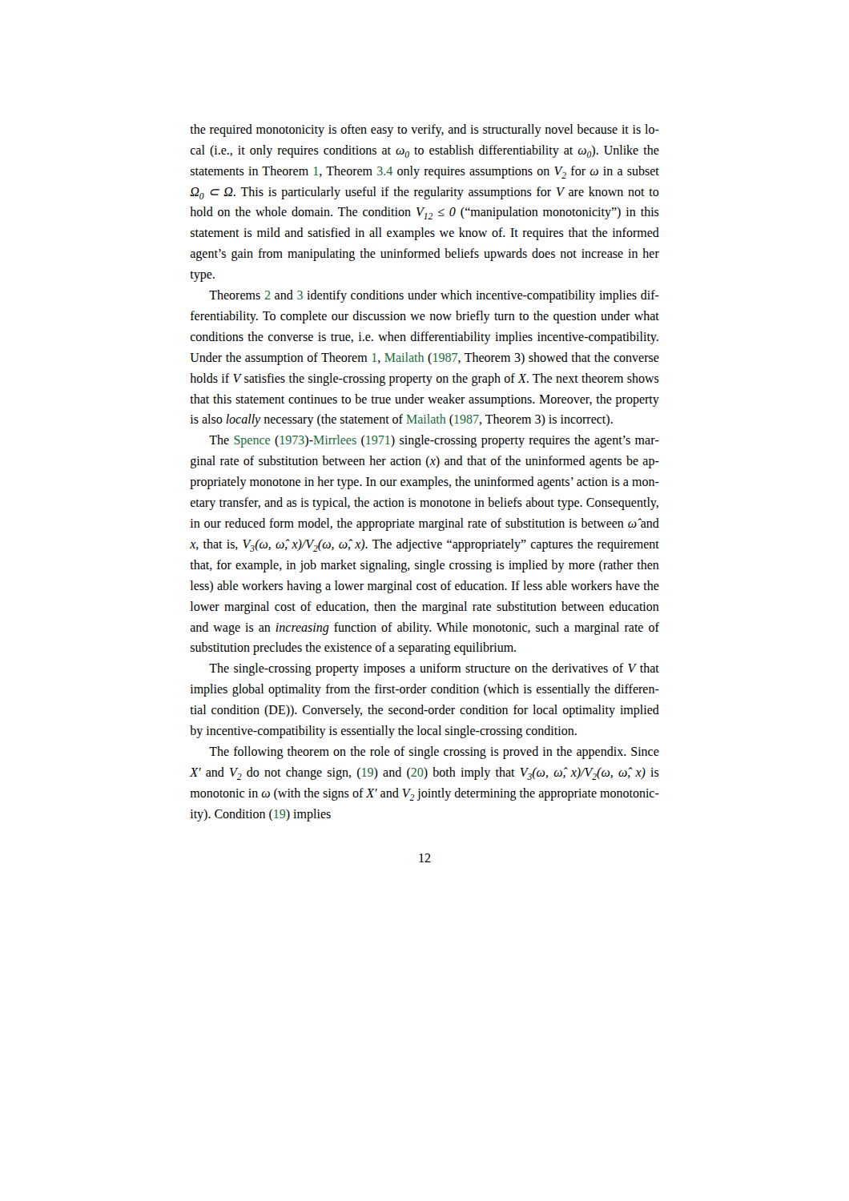the required monotonicity is often easy to verify, and is structurally novel because it is local (i.e., it only requires conditions at ω0 to establish differentiability at ω0). Unlike the statements in Theorem 1, Theorem 3.4 only requires assumptions on V2 for ω in a subset Ω0 ⊂ Ω. This is particularly useful if the regularity assumptions for V are known not to hold on the whole domain. The condition V12 ≤ 0 (“manipulation monotonicity”) in this statement is mild and satisfied in all examples we know of. It requires that the informed agent’s gain from manipulating the uninformed beliefs upwards does not increase in her type.
Theorems 2 and 3 identify conditions under which incentive-compatibility implies differentiability. To complete our discussion we now briefly turn to the question under what conditions the converse is true, i.e. when differentiability implies incentive-compatibility. Under the assumption of Theorem 1, Mailath (1987, Theorem 3) showed that the converse holds if V satisfies the single-crossing property on the graph of X. The next theorem shows that this statement continues to be true under weaker assumptions. Moreover, the property is also locally necessary (the statement of Mailath (1987, Theorem 3) is incorrect).
The Spence (1973)-Mirrlees (1971) single-crossing property requires the agent’s marginal rate of substitution between her action (x) and that of the uninformed agents be appropriately monotone in her type. In our examples, the uninformed agents’ action is a monetary transfer, and as is typical, the action is monotone in beliefs about type. Consequently, in our reduced form model, the appropriate marginal rate of substitution is between ω̂ and x, that is, V3(ω, ω̂, x)/V2(ω, ω̂, x). The adjective “appropriately” captures the requirement that, for example, in job market signaling, single crossing is implied by more (rather then less) able workers having a lower marginal cost of education. If less able workers have the lower marginal cost of education, then the marginal rate substitution between education and wage is an increasing function of ability. While monotonic, such a marginal rate of substitution precludes the existence of a separating equilibrium.
The single-crossing property imposes a uniform structure on the derivatives of V that implies global optimality from the first-order condition (which is essentially the differential condition (DE)). Conversely, the second-order condition for local optimality implied by incentive-compatibility is essentially the local single-crossing condition.
The following theorem on the role of single crossing is proved in the appendix. Since X′ and V2 do not change sign, (19) and (20) both imply that V3(ω, ω̂, x)/V2(ω, ω̂, x) is monotonic in ω (with the signs of X′ and V2 jointly determining the appropriate monotonicity). Condition (19) implies
12